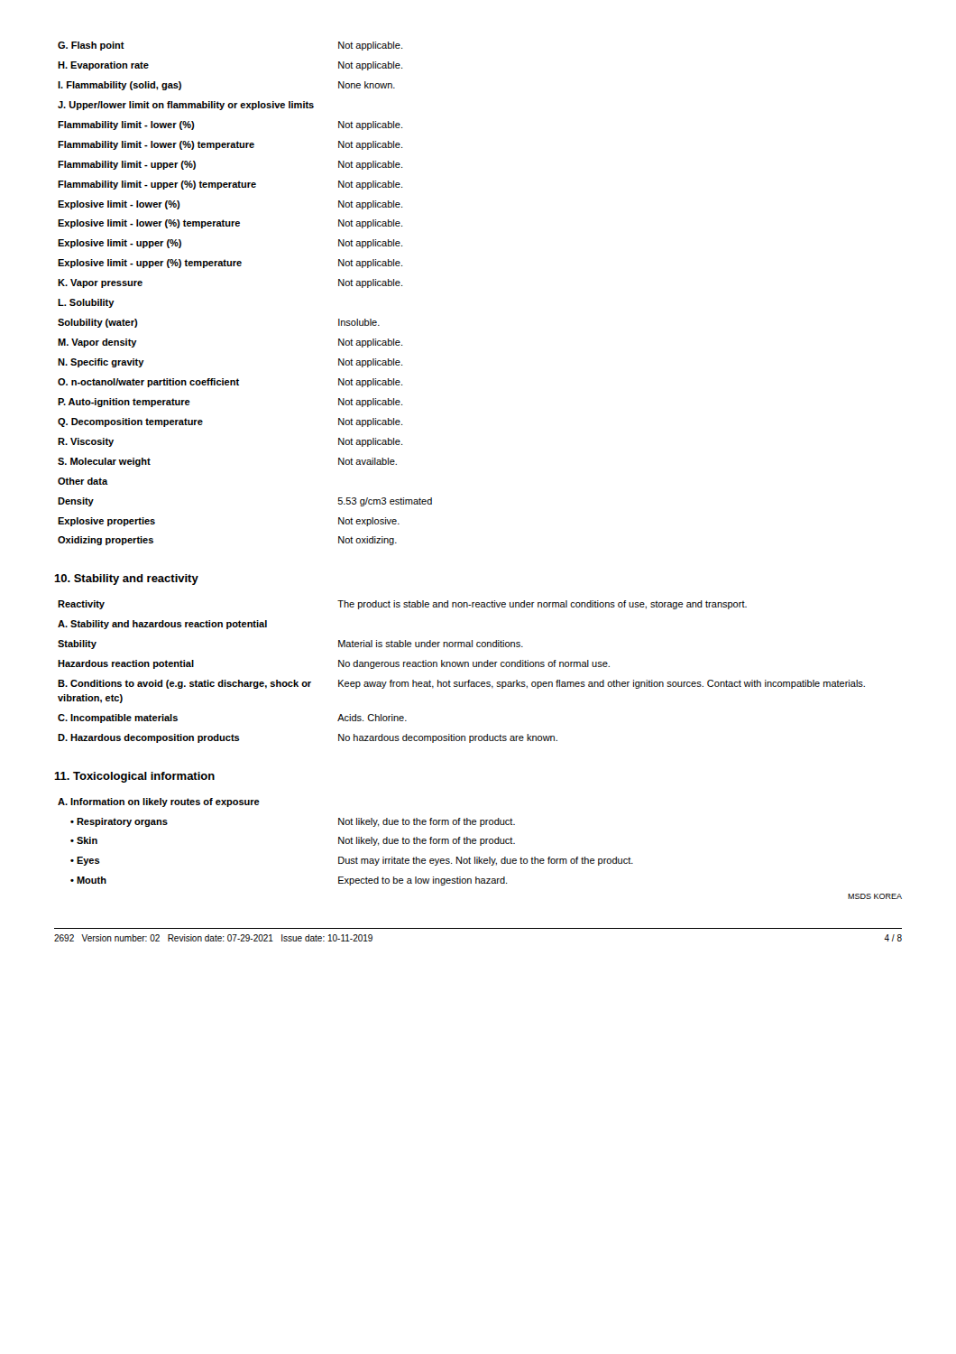| G. Flash point | Not applicable. |
| H. Evaporation rate | Not applicable. |
| I. Flammability (solid, gas) | None known. |
| J. Upper/lower limit on flammability or explosive limits |
| Flammability limit - lower (%) | Not applicable. |
| Flammability limit - lower (%) temperature | Not applicable. |
| Flammability limit - upper (%) | Not applicable. |
| Flammability limit - upper (%) temperature | Not applicable. |
| Explosive limit - lower (%) | Not applicable. |
| Explosive limit - lower (%) temperature | Not applicable. |
| Explosive limit - upper (%) | Not applicable. |
| Explosive limit - upper (%) temperature | Not applicable. |
| K. Vapor pressure | Not applicable. |
| L. Solubility | |
| Solubility (water) | Insoluble. |
| M. Vapor density | Not applicable. |
| N. Specific gravity | Not applicable. |
| O. n-octanol/water partition coefficient | Not applicable. |
| P. Auto-ignition temperature | Not applicable. |
| Q. Decomposition temperature | Not applicable. |
| R. Viscosity | Not applicable. |
| S. Molecular weight | Not available. |
| Other data | |
| Density | 5.53 g/cm3 estimated |
| Explosive properties | Not explosive. |
| Oxidizing properties | Not oxidizing. |
10. Stability and reactivity
| Reactivity | The product is stable and non-reactive under normal conditions of use, storage and transport. |
| A. Stability and hazardous reaction potential |
| Stability | Material is stable under normal conditions. |
| Hazardous reaction potential | No dangerous reaction known under conditions of normal use. |
| B. Conditions to avoid (e.g. static discharge, shock or vibration, etc) | Keep away from heat, hot surfaces, sparks, open flames and other ignition sources. Contact with incompatible materials. |
| C. Incompatible materials | Acids. Chlorine. |
| D. Hazardous decomposition products | No hazardous decomposition products are known. |
11. Toxicological information
| A. Information on likely routes of exposure |
| • Respiratory organs | Not likely, due to the form of the product. |
| • Skin | Not likely, due to the form of the product. |
| • Eyes | Dust may irritate the eyes. Not likely, due to the form of the product. |
| • Mouth | Expected to be a low ingestion hazard. |
MSDS KOREA
2692 Version number: 02 Revision date: 07-29-2021 Issue date: 10-11-2019
4 / 8